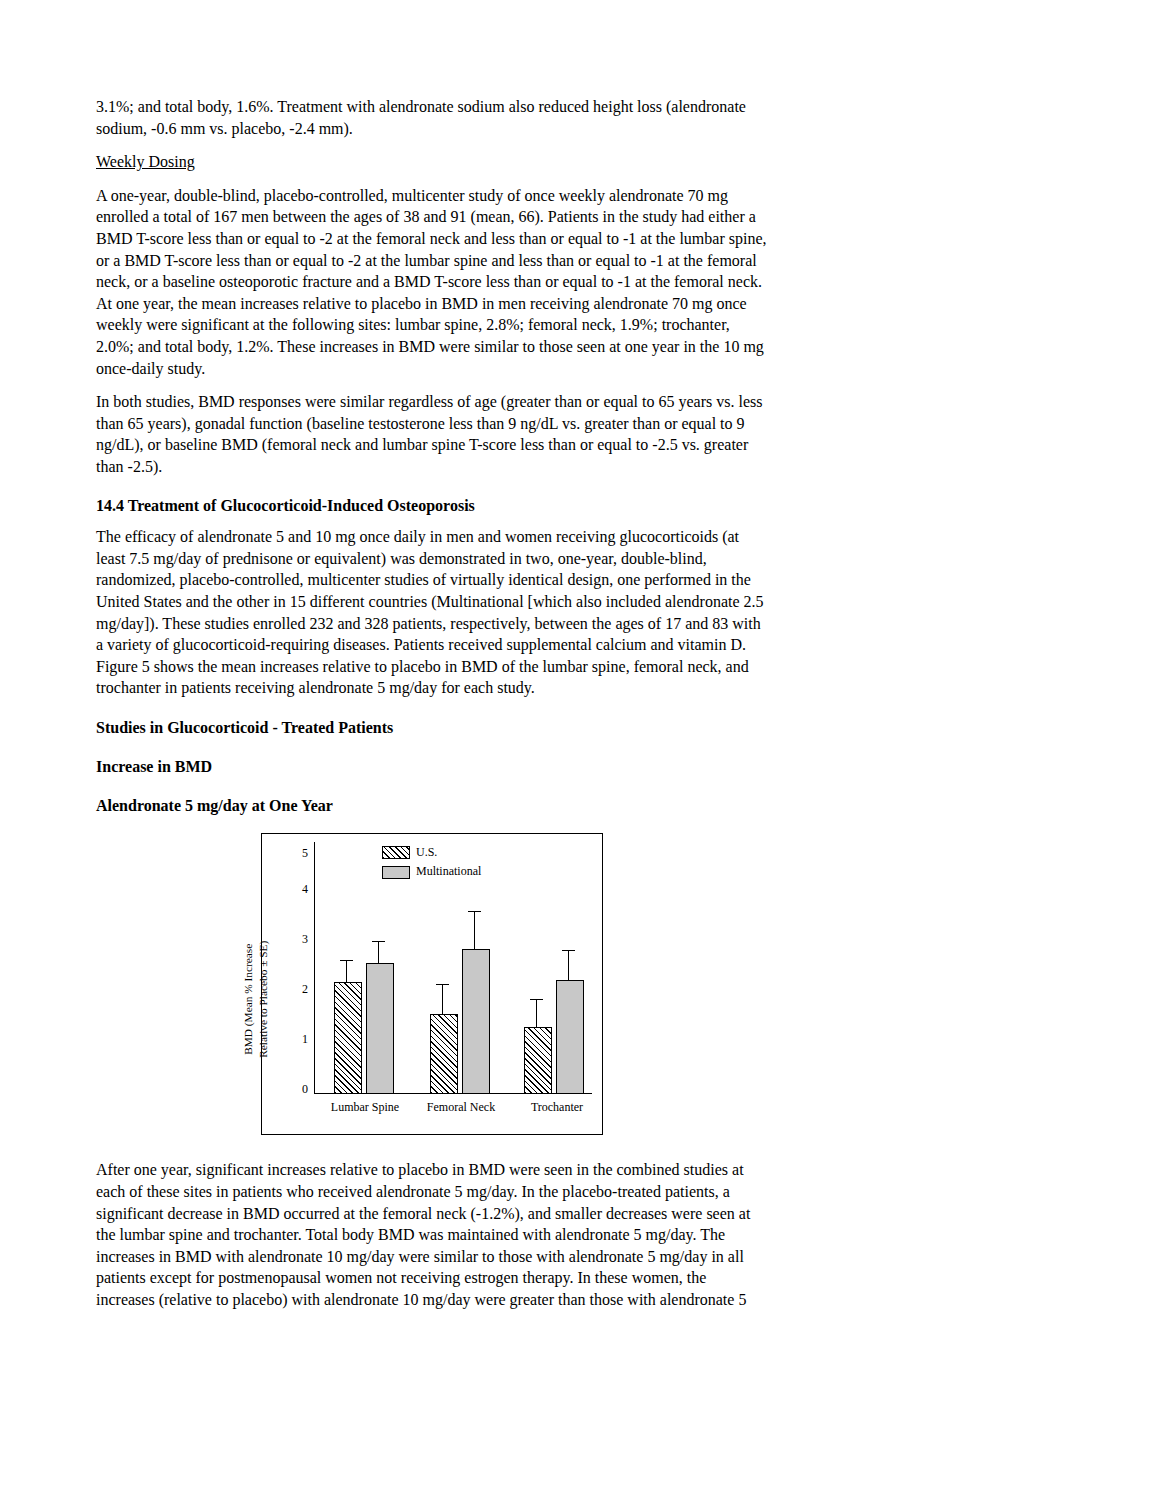3.1%; and total body, 1.6%. Treatment with alendronate sodium also reduced height loss (alendronate sodium, -0.6 mm vs. placebo, -2.4 mm).
Weekly Dosing
A one-year, double-blind, placebo-controlled, multicenter study of once weekly alendronate 70 mg enrolled a total of 167 men between the ages of 38 and 91 (mean, 66). Patients in the study had either a BMD T-score less than or equal to -2 at the femoral neck and less than or equal to -1 at the lumbar spine, or a BMD T-score less than or equal to -2 at the lumbar spine and less than or equal to -1 at the femoral neck, or a baseline osteoporotic fracture and a BMD T-score less than or equal to -1 at the femoral neck. At one year, the mean increases relative to placebo in BMD in men receiving alendronate 70 mg once weekly were significant at the following sites: lumbar spine, 2.8%; femoral neck, 1.9%; trochanter, 2.0%; and total body, 1.2%. These increases in BMD were similar to those seen at one year in the 10 mg once-daily study.
In both studies, BMD responses were similar regardless of age (greater than or equal to 65 years vs. less than 65 years), gonadal function (baseline testosterone less than 9 ng/dL vs. greater than or equal to 9 ng/dL), or baseline BMD (femoral neck and lumbar spine T-score less than or equal to -2.5 vs. greater than -2.5).
14.4 Treatment of Glucocorticoid-Induced Osteoporosis
The efficacy of alendronate 5 and 10 mg once daily in men and women receiving glucocorticoids (at least 7.5 mg/day of prednisone or equivalent) was demonstrated in two, one-year, double-blind, randomized, placebo-controlled, multicenter studies of virtually identical design, one performed in the United States and the other in 15 different countries (Multinational [which also included alendronate 2.5 mg/day]). These studies enrolled 232 and 328 patients, respectively, between the ages of 17 and 83 with a variety of glucocorticoid-requiring diseases. Patients received supplemental calcium and vitamin D. Figure 5 shows the mean increases relative to placebo in BMD of the lumbar spine, femoral neck, and trochanter in patients receiving alendronate 5 mg/day for each study.
Studies in Glucocorticoid - Treated Patients
Increase in BMD
Alendronate 5 mg/day at One Year
U.S.
Multinational
BMD (Mean % Increase
Relative to Placebo ± SE)
0
1
2
3
4
5
Lumbar Spine
Femoral Neck
Trochanter
After one year, significant increases relative to placebo in BMD were seen in the combined studies at each of these sites in patients who received alendronate 5 mg/day. In the placebo-treated patients, a significant decrease in BMD occurred at the femoral neck (-1.2%), and smaller decreases were seen at the lumbar spine and trochanter. Total body BMD was maintained with alendronate 5 mg/day. The increases in BMD with alendronate 10 mg/day were similar to those with alendronate 5 mg/day in all patients except for postmenopausal women not receiving estrogen therapy. In these women, the increases (relative to placebo) with alendronate 10 mg/day were greater than those with alendronate 5